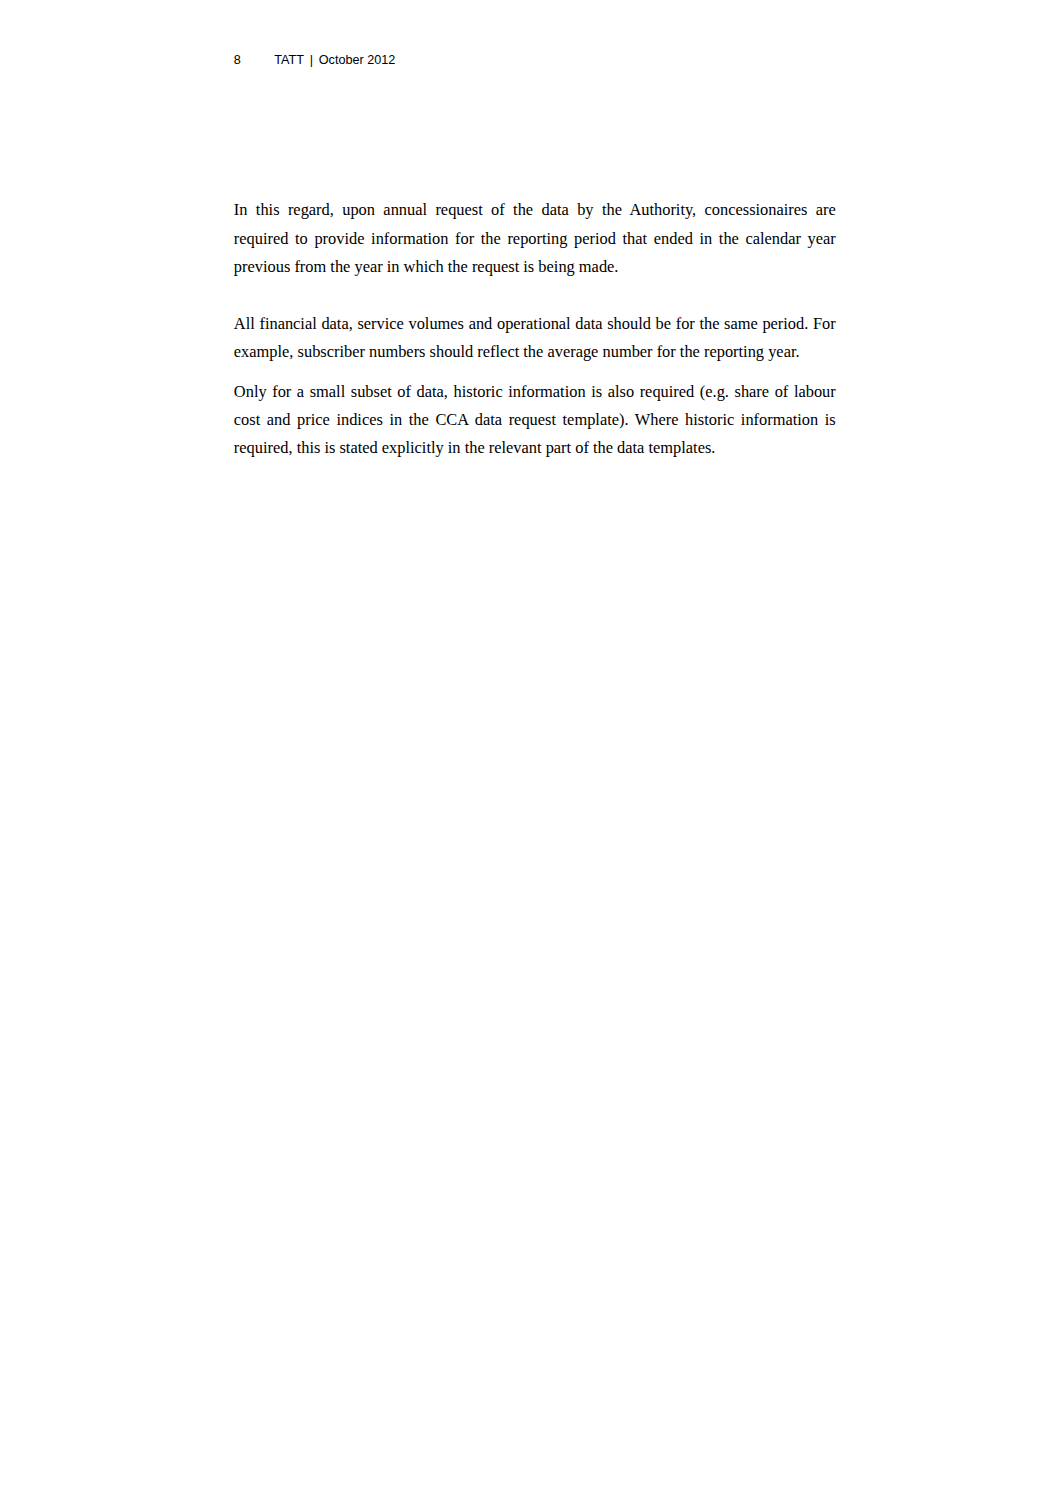8 TATT | October 2012
In this regard, upon annual request of the data by the Authority, concessionaires are required to provide information for the reporting period that ended in the calendar year previous from the year in which the request is being made.
All financial data, service volumes and operational data should be for the same period. For example, subscriber numbers should reflect the average number for the reporting year.
Only for a small subset of data, historic information is also required (e.g. share of labour cost and price indices in the CCA data request template). Where historic information is required, this is stated explicitly in the relevant part of the data templates.